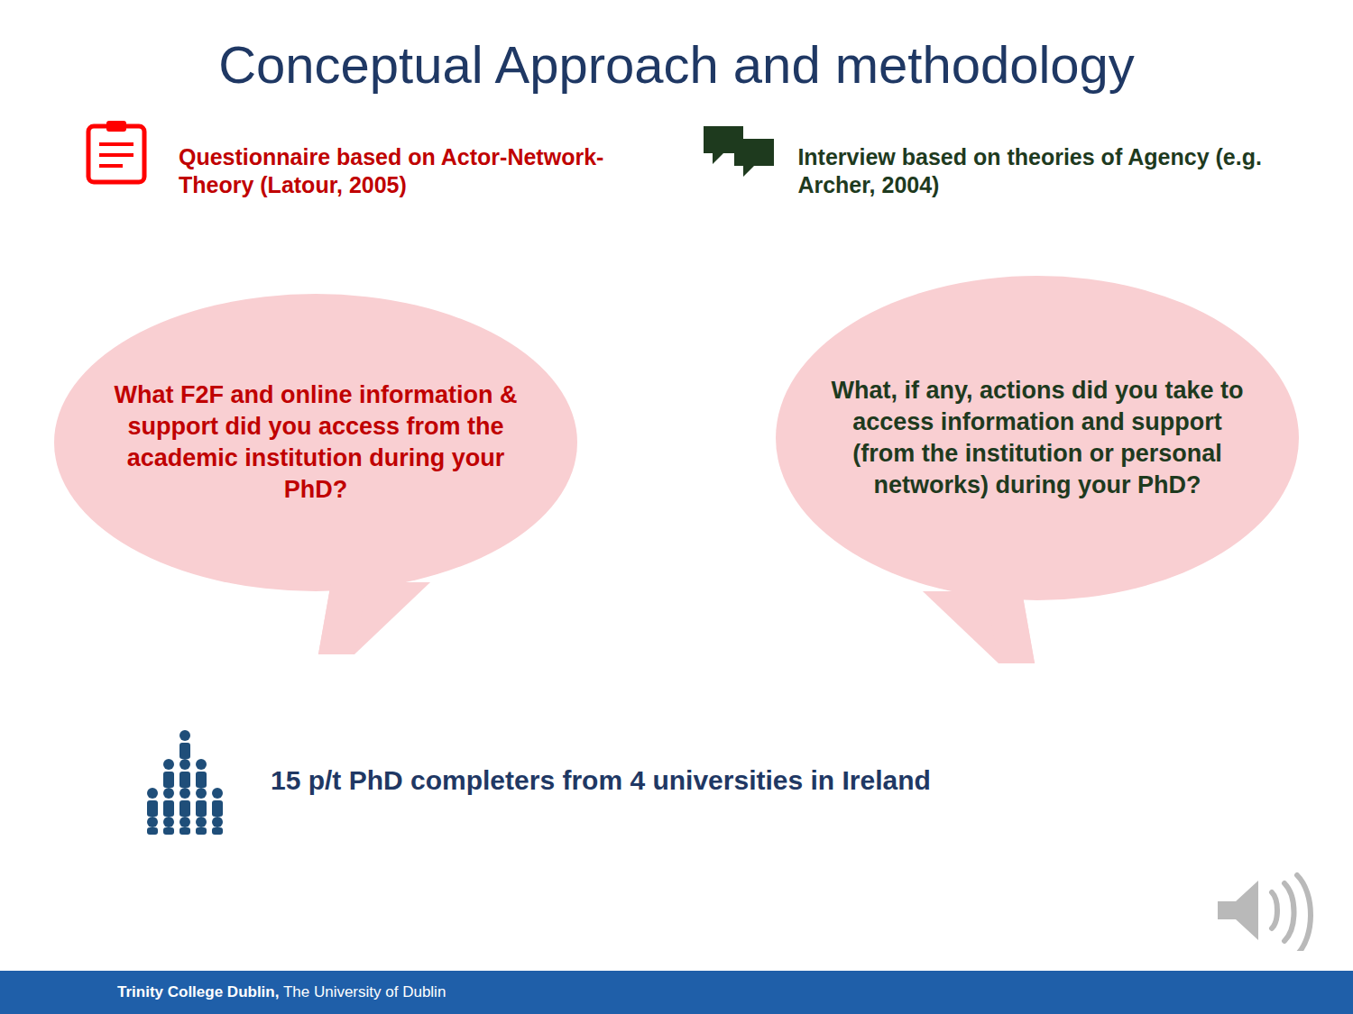Conceptual Approach and methodology
Questionnaire based on Actor-Network-Theory (Latour, 2005)
Interview based on theories of Agency (e.g. Archer, 2004)
What F2F and online information & support did you access from the academic institution during your PhD?
What, if any, actions did you take to access information and support (from the institution or personal networks) during your PhD?
15 p/t PhD completers from 4 universities in Ireland
Trinity College Dublin, The University of Dublin